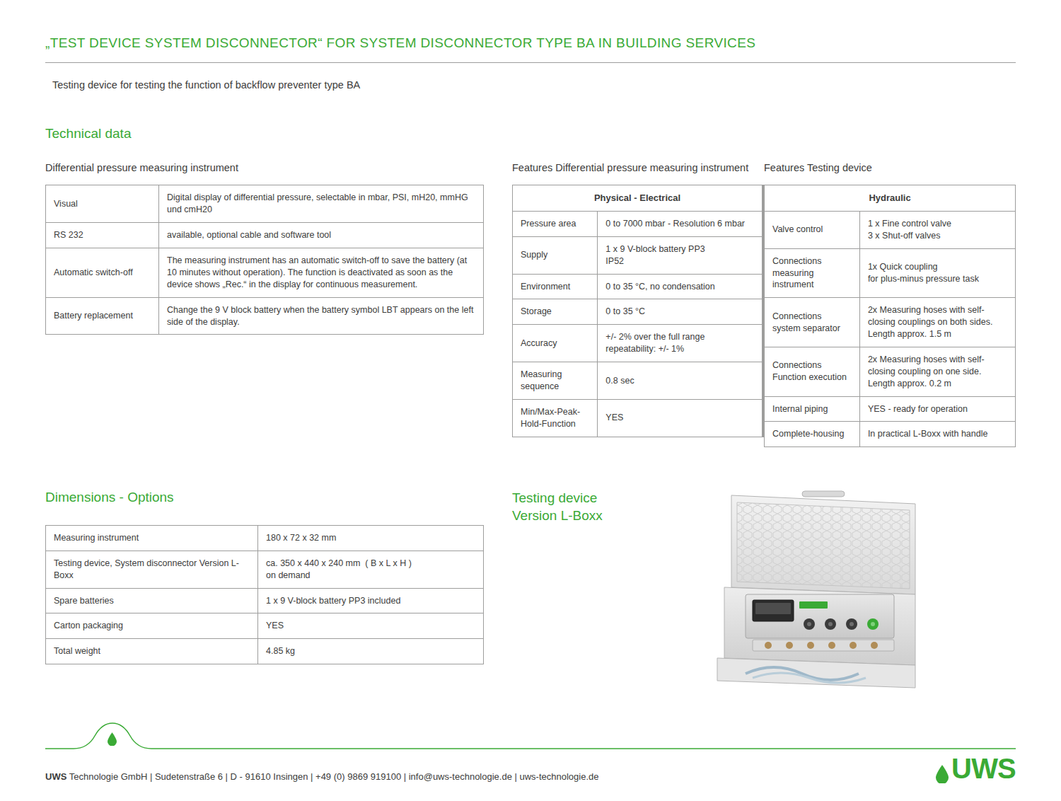„Test device system disconnector“ for system disconnector type BA in building services
Testing device for testing the function of backflow preventer type BA
Technical data
Differential pressure measuring instrument
| Visual | Digital display of differential pressure, selectable in mbar, PSI, mH20, mmHG und cmH20 |
| RS 232 | available, optional cable and software tool |
| Automatic switch-off | The measuring instrument has an automatic switch-off to save the battery (at 10 minutes without operation). The function is deactivated as soon as the device shows „Rec.“ in the display for continuous measurement. |
| Battery replacement | Change the 9 V block battery when the battery symbol LBT appears on the left side of the display. |
Features Differential pressure measuring instrument
Features Testing device
| Physical - Electrical |
| --- |
| Pressure area | 0 to 7000 mbar - Resolution 6 mbar |
| Supply | 1 x 9 V-block battery PP3 IP52 |
| Environment | 0 to 35 °C, no condensation |
| Storage | 0 to 35 °C |
| Accuracy | +/- 2% over the full range repeatability: +/- 1% |
| Measuring sequence | 0.8 sec |
| Min/Max-Peak-Hold-Function | YES |
| Hydraulic |
| --- |
| Valve control | 1 x Fine control valve 3 x Shut-off valves |
| Connections measuring instrument | 1x Quick coupling for plus-minus pressure task |
| Connections system separator | 2x Measuring hoses with self-closing couplings on both sides. Length approx. 1.5 m |
| Connections Function execution | 2x Measuring hoses with self-closing coupling on one side. Length approx. 0.2 m |
| Internal piping | YES - ready for operation |
| Complete-housing | In practical L-Boxx with handle |
Dimensions - Options
| Measuring instrument | 180 x 72 x 32 mm |
| Testing device, System disconnector Version L-Boxx | ca. 350 x 440 x 240 mm ( B x L x H ) on demand |
| Spare batteries | 1 x 9 V-block battery PP3 included |
| Carton packaging | YES |
| Total weight | 4.85 kg |
Testing device
Version L-Boxx
UWS Technologie GmbH | Sudetenstraße 6 | D - 91610 Insingen | +49 (0) 9869 919100 | info@uws-technologie.de | uws-technologie.de
UWS